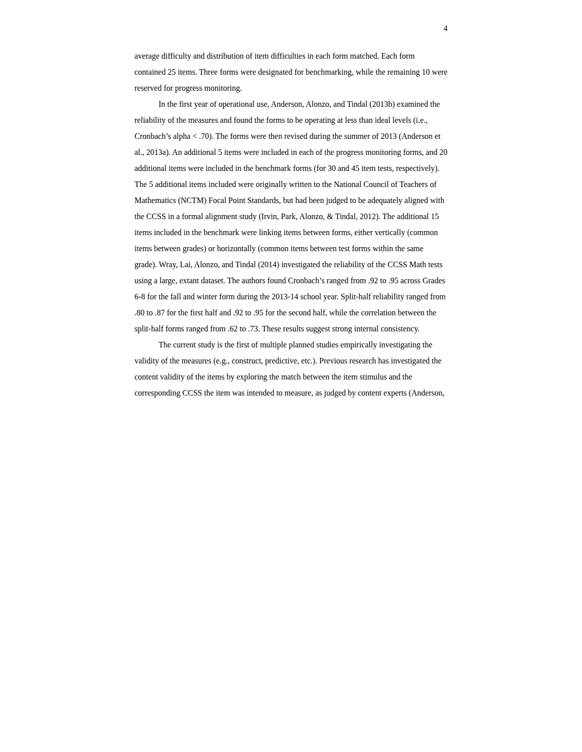4
average difficulty and distribution of item difficulties in each form matched. Each form contained 25 items. Three forms were designated for benchmarking, while the remaining 10 were reserved for progress monitoring.
In the first year of operational use, Anderson, Alonzo, and Tindal (2013b) examined the reliability of the measures and found the forms to be operating at less than ideal levels (i.e., Cronbach’s alpha < .70). The forms were then revised during the summer of 2013 (Anderson et al., 2013a). An additional 5 items were included in each of the progress monitoring forms, and 20 additional items were included in the benchmark forms (for 30 and 45 item tests, respectively). The 5 additional items included were originally written to the National Council of Teachers of Mathematics (NCTM) Focal Point Standards, but had been judged to be adequately aligned with the CCSS in a formal alignment study (Irvin, Park, Alonzo, & Tindal, 2012). The additional 15 items included in the benchmark were linking items between forms, either vertically (common items between grades) or horizontally (common items between test forms within the same grade). Wray, Lai, Alonzo, and Tindal (2014) investigated the reliability of the CCSS Math tests using a large, extant dataset. The authors found Cronbach’s ranged from .92 to .95 across Grades 6-8 for the fall and winter form during the 2013-14 school year. Split-half reliability ranged from .80 to .87 for the first half and .92 to .95 for the second half, while the correlation between the split-half forms ranged from .62 to .73. These results suggest strong internal consistency.
The current study is the first of multiple planned studies empirically investigating the validity of the measures (e.g., construct, predictive, etc.). Previous research has investigated the content validity of the items by exploring the match between the item stimulus and the corresponding CCSS the item was intended to measure, as judged by content experts (Anderson,